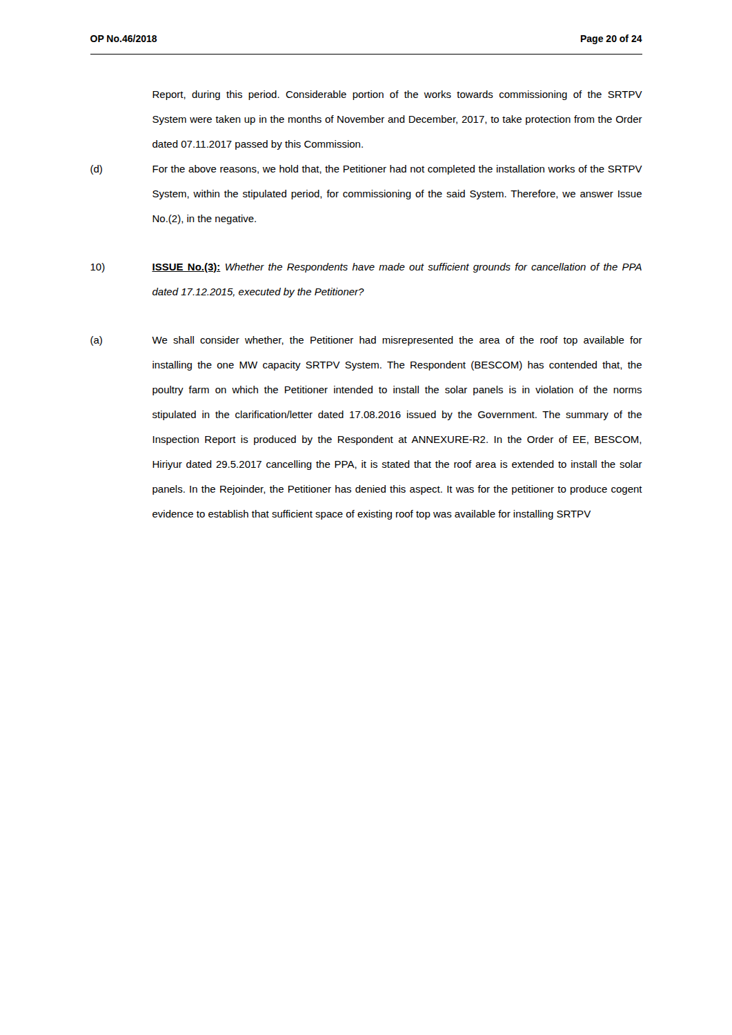OP No.46/2018 Page 20 of 24
Report, during this period. Considerable portion of the works towards commissioning of the SRTPV System were taken up in the months of November and December, 2017, to take protection from the Order dated 07.11.2017 passed by this Commission.
(d)
For the above reasons, we hold that, the Petitioner had not completed the installation works of the SRTPV System, within the stipulated period, for commissioning of the said System. Therefore, we answer Issue No.(2), in the negative.
10)
ISSUE No.(3): Whether the Respondents have made out sufficient grounds for cancellation of the PPA dated 17.12.2015, executed by the Petitioner?
(a)
We shall consider whether, the Petitioner had misrepresented the area of the roof top available for installing the one MW capacity SRTPV System. The Respondent (BESCOM) has contended that, the poultry farm on which the Petitioner intended to install the solar panels is in violation of the norms stipulated in the clarification/letter dated 17.08.2016 issued by the Government. The summary of the Inspection Report is produced by the Respondent at ANNEXURE-R2. In the Order of EE, BESCOM, Hiriyur dated 29.5.2017 cancelling the PPA, it is stated that the roof area is extended to install the solar panels. In the Rejoinder, the Petitioner has denied this aspect. It was for the petitioner to produce cogent evidence to establish that sufficient space of existing roof top was available for installing SRTPV